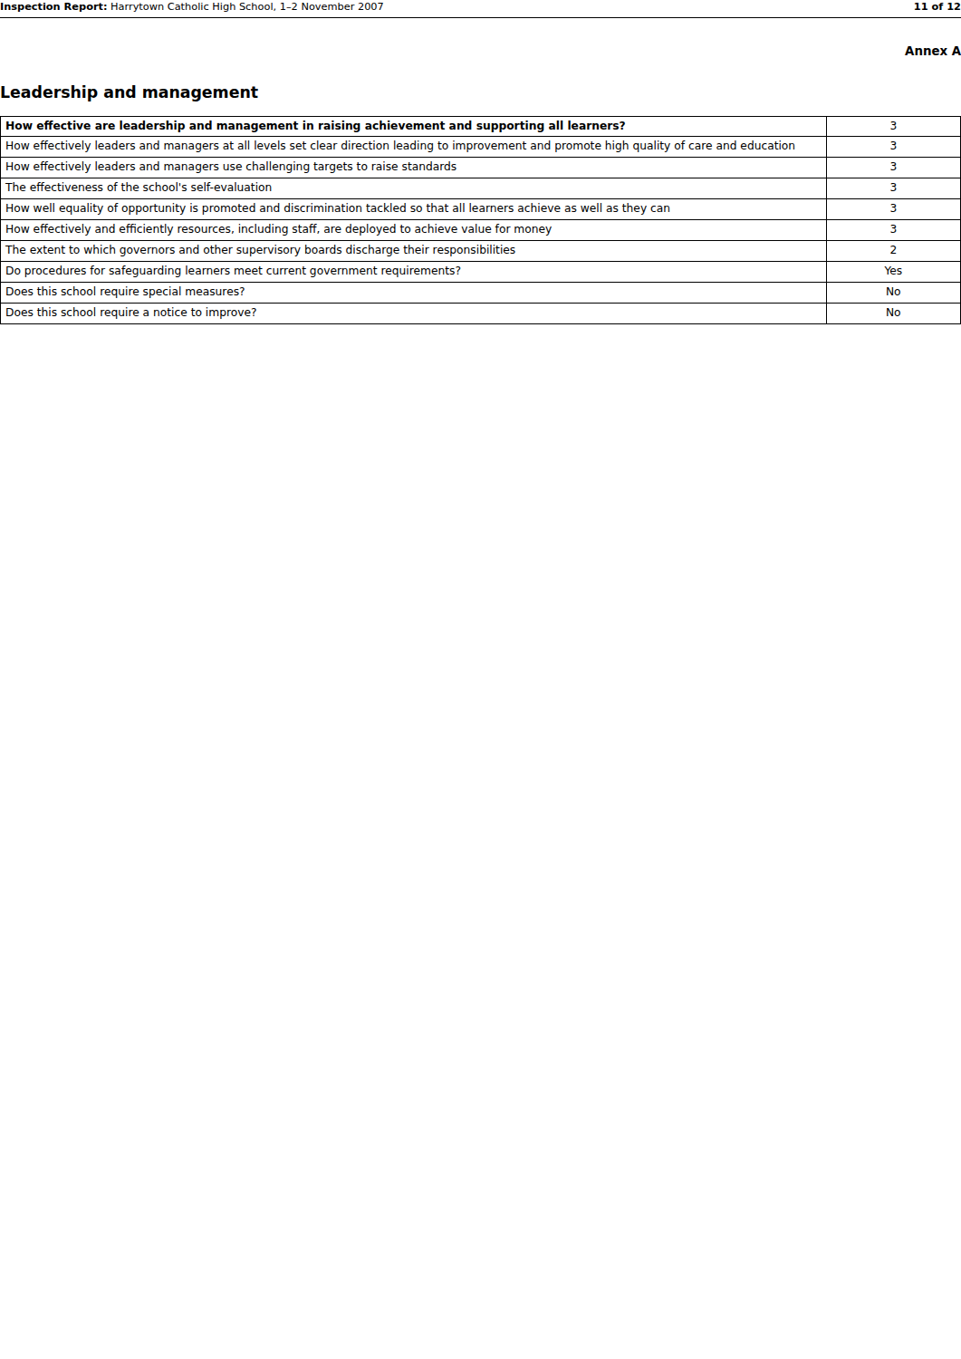Inspection Report: Harrytown Catholic High School, 1–2 November 2007
11 of 12
Annex A
Leadership and management
| How effective are leadership and management in raising achievement and supporting all learners? | 3 |
| How effectively leaders and managers at all levels set clear direction leading to improvement and promote high quality of care and education | 3 |
| How effectively leaders and managers use challenging targets to raise standards | 3 |
| The effectiveness of the school's self-evaluation | 3 |
| How well equality of opportunity is promoted and discrimination tackled so that all learners achieve as well as they can | 3 |
| How effectively and efficiently resources, including staff, are deployed to achieve value for money | 3 |
| The extent to which governors and other supervisory boards discharge their responsibilities | 2 |
| Do procedures for safeguarding learners meet current government requirements? | Yes |
| Does this school require special measures? | No |
| Does this school require a notice to improve? | No |